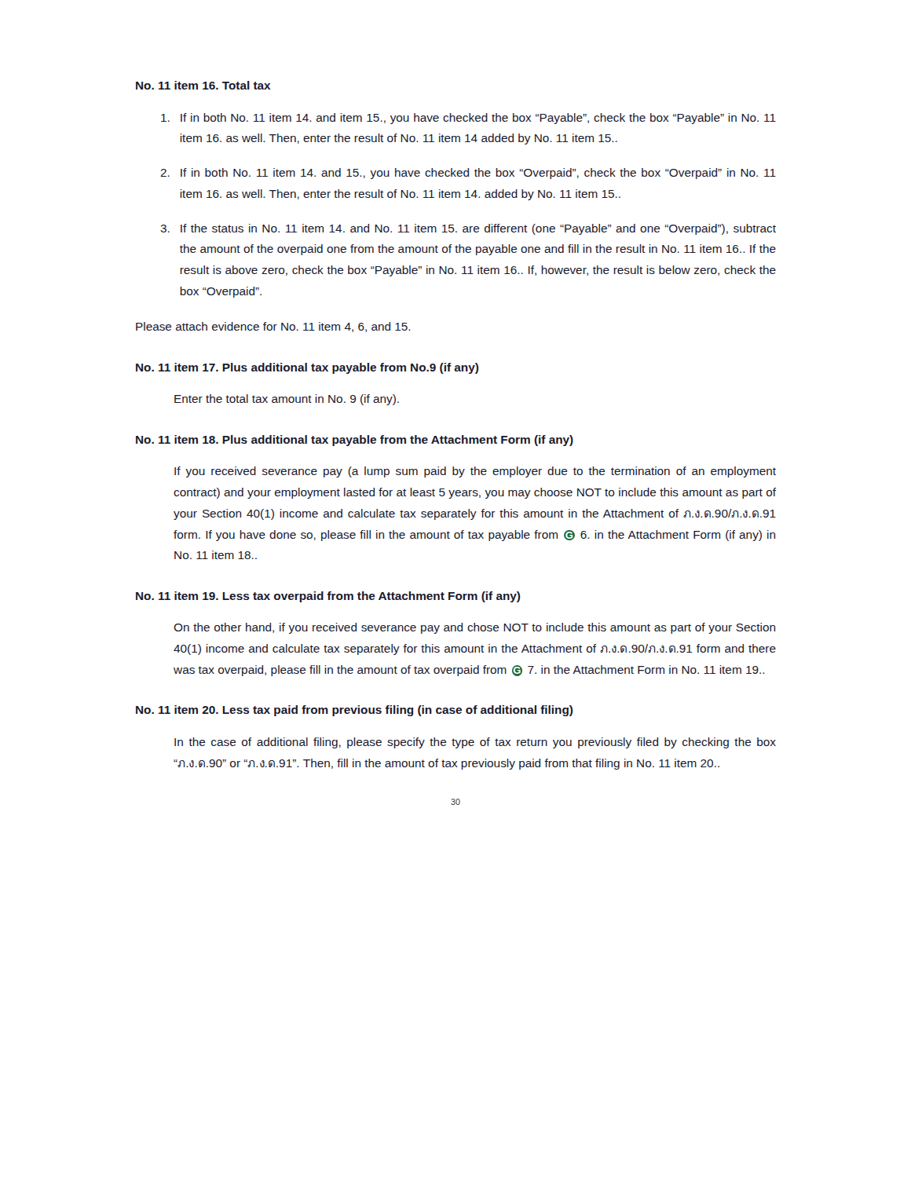No. 11 item 16. Total tax
If in both No. 11 item 14. and item 15., you have checked the box “Payable”, check the box “Payable” in No. 11 item 16. as well. Then, enter the result of No. 11 item 14 added by No. 11 item 15..
If in both No. 11 item 14. and 15., you have checked the box “Overpaid”, check the box “Overpaid” in No. 11 item 16. as well. Then, enter the result of No. 11 item 14. added by No. 11 item 15..
If the status in No. 11 item 14. and No. 11 item 15. are different (one “Payable” and one “Overpaid”), subtract the amount of the overpaid one from the amount of the payable one and fill in the result in No. 11 item 16.. If the result is above zero, check the box “Payable” in No. 11 item 16.. If, however, the result is below zero, check the box “Overpaid”.
Please attach evidence for No. 11 item 4, 6, and 15.
No. 11 item 17. Plus additional tax payable from No.9 (if any)
Enter the total tax amount in No. 9 (if any).
No. 11 item 18. Plus additional tax payable from the Attachment Form (if any)
If you received severance pay (a lump sum paid by the employer due to the termination of an employment contract) and your employment lasted for at least 5 years, you may choose NOT to include this amount as part of your Section 40(1) income and calculate tax separately for this amount in the Attachment of ภ.ง.ด.90/ภ.ง.ด.91 form. If you have done so, please fill in the amount of tax payable from G 6. in the Attachment Form (if any) in No. 11 item 18..
No. 11 item 19. Less tax overpaid from the Attachment Form (if any)
On the other hand, if you received severance pay and chose NOT to include this amount as part of your Section 40(1) income and calculate tax separately for this amount in the Attachment of ภ.ง.ด.90/ภ.ง.ด.91 form and there was tax overpaid, please fill in the amount of tax overpaid from G 7. in the Attachment Form in No. 11 item 19..
No. 11 item 20. Less tax paid from previous filing (in case of additional filing)
In the case of additional filing, please specify the type of tax return you previously filed by checking the box “ภ.ง.ด.90” or “ภ.ง.ด.91”. Then, fill in the amount of tax previously paid from that filing in No. 11 item 20..
30